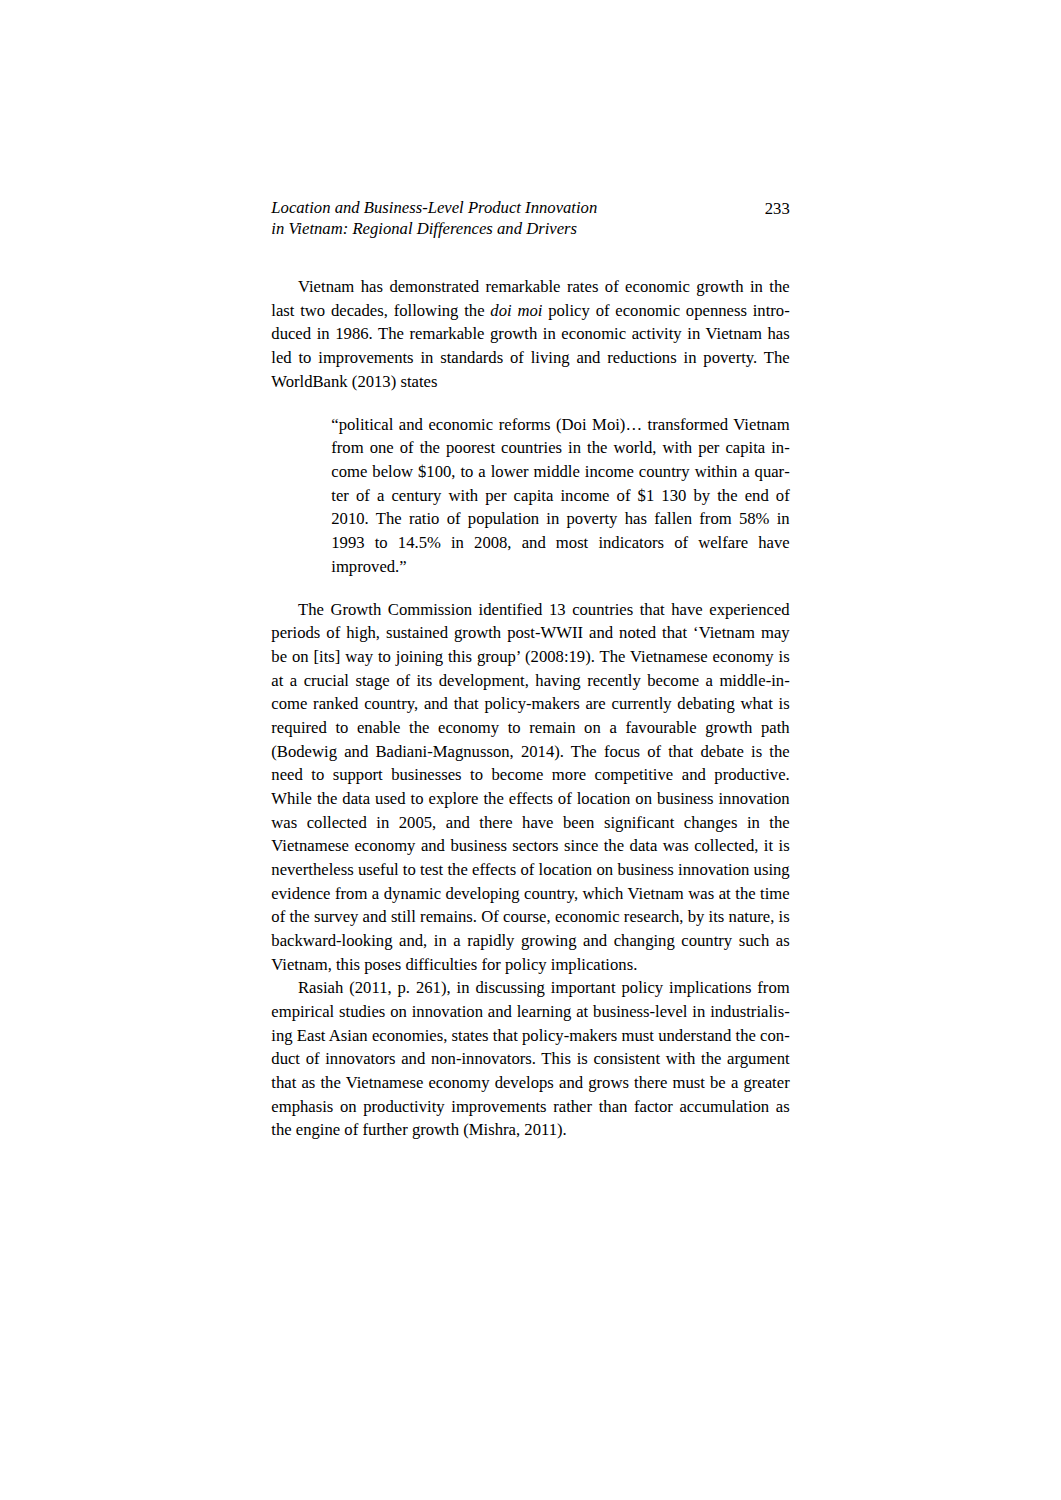Location and Business-Level Product Innovation
in Vietnam: Regional Differences and Drivers
233
Vietnam has demonstrated remarkable rates of economic growth in the last two decades, following the doi moi policy of economic openness introduced in 1986. The remarkable growth in economic activity in Vietnam has led to improvements in standards of living and reductions in poverty. The WorldBank (2013) states
“political and economic reforms (Doi Moi)… transformed Vietnam from one of the poorest countries in the world, with per capita income below $100, to a lower middle income country within a quarter of a century with per capita income of $1 130 by the end of 2010. The ratio of population in poverty has fallen from 58% in 1993 to 14.5% in 2008, and most indicators of welfare have improved.”
The Growth Commission identified 13 countries that have experienced periods of high, sustained growth post-WWII and noted that ‘Vietnam may be on [its] way to joining this group’ (2008:19). The Vietnamese economy is at a crucial stage of its development, having recently become a middle-income ranked country, and that policy-makers are currently debating what is required to enable the economy to remain on a favourable growth path (Bodewig and Badiani-Magnusson, 2014). The focus of that debate is the need to support businesses to become more competitive and productive. While the data used to explore the effects of location on business innovation was collected in 2005, and there have been significant changes in the Vietnamese economy and business sectors since the data was collected, it is nevertheless useful to test the effects of location on business innovation using evidence from a dynamic developing country, which Vietnam was at the time of the survey and still remains. Of course, economic research, by its nature, is backward-looking and, in a rapidly growing and changing country such as Vietnam, this poses difficulties for policy implications.
Rasiah (2011, p. 261), in discussing important policy implications from empirical studies on innovation and learning at business-level in industrialising East Asian economies, states that policy-makers must understand the conduct of innovators and non-innovators. This is consistent with the argument that as the Vietnamese economy develops and grows there must be a greater emphasis on productivity improvements rather than factor accumulation as the engine of further growth (Mishra, 2011).